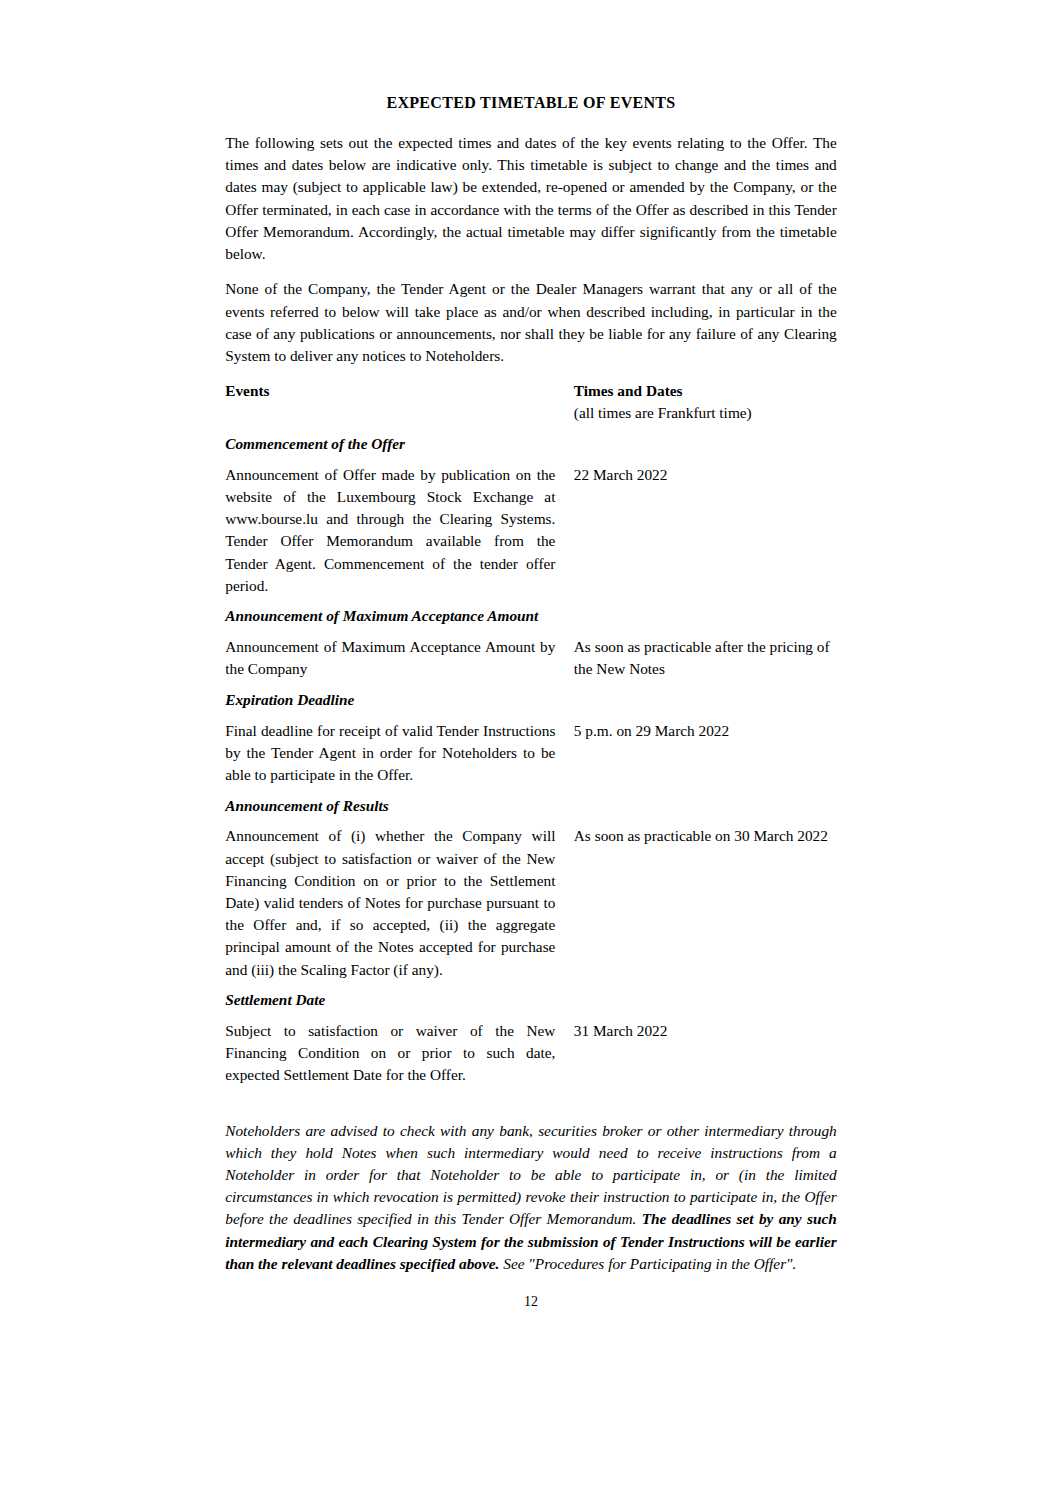EXPECTED TIMETABLE OF EVENTS
The following sets out the expected times and dates of the key events relating to the Offer. The times and dates below are indicative only. This timetable is subject to change and the times and dates may (subject to applicable law) be extended, re-opened or amended by the Company, or the Offer terminated, in each case in accordance with the terms of the Offer as described in this Tender Offer Memorandum. Accordingly, the actual timetable may differ significantly from the timetable below.
None of the Company, the Tender Agent or the Dealer Managers warrant that any or all of the events referred to below will take place as and/or when described including, in particular in the case of any publications or announcements, nor shall they be liable for any failure of any Clearing System to deliver any notices to Noteholders.
| Events | Times and Dates (all times are Frankfurt time) |
| Commencement of the Offer | |
| Announcement of Offer made by publication on the website of the Luxembourg Stock Exchange at www.bourse.lu and through the Clearing Systems. Tender Offer Memorandum available from the Tender Agent. Commencement of the tender offer period. | 22 March 2022 |
| Announcement of Maximum Acceptance Amount | |
| Announcement of Maximum Acceptance Amount by the Company | As soon as practicable after the pricing of the New Notes |
| Expiration Deadline | |
| Final deadline for receipt of valid Tender Instructions by the Tender Agent in order for Noteholders to be able to participate in the Offer. | 5 p.m. on 29 March 2022 |
| Announcement of Results | |
| Announcement of (i) whether the Company will accept (subject to satisfaction or waiver of the New Financing Condition on or prior to the Settlement Date) valid tenders of Notes for purchase pursuant to the Offer and, if so accepted, (ii) the aggregate principal amount of the Notes accepted for purchase and (iii) the Scaling Factor (if any). | As soon as practicable on 30 March 2022 |
| Settlement Date | |
| Subject to satisfaction or waiver of the New Financing Condition on or prior to such date, expected Settlement Date for the Offer. | 31 March 2022 |
Noteholders are advised to check with any bank, securities broker or other intermediary through which they hold Notes when such intermediary would need to receive instructions from a Noteholder in order for that Noteholder to be able to participate in, or (in the limited circumstances in which revocation is permitted) revoke their instruction to participate in, the Offer before the deadlines specified in this Tender Offer Memorandum. The deadlines set by any such intermediary and each Clearing System for the submission of Tender Instructions will be earlier than the relevant deadlines specified above. See "Procedures for Participating in the Offer".
12